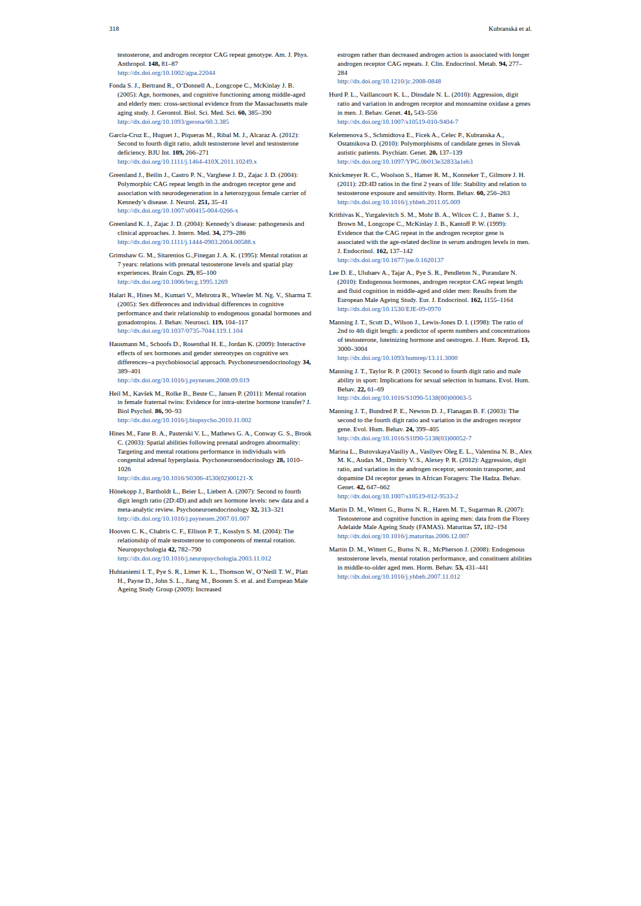318 Kubranská et al.
testosterone, and androgen receptor CAG repeat genotype. Am. J. Phys. Anthropol. 148, 81–87
http://dx.doi.org/10.1002/ajpa.22044
Fonda S. J., Bertrand R., O’Donnell A., Longcope C., McKinlay J. B. (2005): Age, hormones, and cognitive functioning among middle-aged and elderly men: cross-sectional evidence from the Massachusetts male aging study. J. Gerontol. Biol. Sci. Med. Sci. 60, 385–390 http://dx.doi.org/10.1093/gerona/60.3.385
García-Cruz E., Huguet J., Piqueras M., Ribal M. J., Alcaraz A. (2012): Second to fourth digit ratio, adult testosterone level and testosterone deficiency. BJU Int. 109, 266–271 http://dx.doi.org/10.1111/j.1464-410X.2011.10249.x
Greenland J., Beilin J., Castro P. N., Varghese J. D., Zajac J. D. (2004): Polymorphic CAG repeat length in the androgen receptor gene and association with neurodegeneration in a heterozygous female carrier of Kennedy’s disease. J. Neurol. 251, 35–41 http://dx.doi.org/10.1007/s00415-004-0266-x
Greenland K. J., Zajac J. D. (2004): Kennedy’s disease: pathogenesis and clinical approaches. J. Intern. Med. 34, 279–286 http://dx.doi.org/10.1111/j.1444-0903.2004.00588.x
Grimshaw G. M., Sitarenios G.,Finegan J. A. K. (1995): Mental rotation at 7 years: relations with prenatal testosterone levels and spatial play experiences. Brain Cogn. 29, 85–100 http://dx.doi.org/10.1006/brcg.1995.1269
Halari R., Hines M., Kumari V., Mehrotra R., Wheeler M. Ng. V., Sharma T. (2005): Sex differences and individual differences in cognitive performance and their relationship to endogenous gonadal hormones and gonadotropins. J. Behav. Neurosci. 119, 104–117 http://dx.doi.org/10.1037/0735-7044.119.1.104
Hausmann M., Schoofs D., Rosenthal H. E., Jordan K. (2009): Interactive effects of sex hormones and gender stereotypes on cognitive sex differences--a psychobiosocial approach. Psychoneuroendocrinology 34, 389–401 http://dx.doi.org/10.1016/j.psyneuen.2008.09.019
Heil M., Kavšek M., Rolke B., Beste C., Jansen P. (2011): Mental rotation in female fraternal twins: Evidence for intra-uterine hormone transfer? J. Biol Psychol. 86, 90–93 http://dx.doi.org/10.1016/j.biopsycho.2010.11.002
Hines M., Fane B. A., Pasterski V. L., Mathews G. A., Conway G. S., Brook C. (2003): Spatial abilities following prenatal androgen abnormality: Targeting and mental rotations performance in individuals with congenital adrenal hyperplasia. Psychoneuroendocrinology 28, 1010–1026 http://dx.doi.org/10.1016/S0306-4530(02)00121-X
Hönekopp J., Bartholdt L., Beier L., Liebert A. (2007): Second to fourth digit length ratio (2D:4D) and adult sex hormone levels: new data and a meta-analytic review. Psychoneuroendocrinology 32, 313–321 http://dx.doi.org/10.1016/j.psyneuen.2007.01.007
Hooven C. K., Chabris C. F., Ellison P. T., Kosslyn S. M. (2004): The relationship of male testosterone to components of mental rotation. Neuropsychologia 42, 782–790 http://dx.doi.org/10.1016/j.neuropsychologia.2003.11.012
Huhtaniemi I. T., Pye S. R., Limer K. L., Thomson W., O’Neill T. W., Platt H., Payne D., John S. L., Jiang M., Boonen S. et al. and European Male Ageing Study Group (2009): Increased
estrogen rather than decreased androgen action is associated with longer androgen receptor CAG repeats. J. Clin. Endocrinol. Metab. 94, 277–284
http://dx.doi.org/10.1210/jc.2008-0848
Hurd P. L., Vaillancourt K. L., Dinsdale N. L. (2010): Aggression, digit ratio and variation in androgen receptor and monoamine oxidase a genes in men. J. Behav. Genet. 41, 543–556 http://dx.doi.org/10.1007/s10519-010-9404-7
Kelemenova S., Schmidtova E., Ficek A., Celec P., Kubranska A., Ostatnikova D. (2010): Polymorphisms of candidate genes in Slovak autistic patients. Psychiatr. Genet. 20, 137–139 http://dx.doi.org/10.1097/YPG.0b013e32833a1eb3
Knickmeyer R. C., Woolson S., Hamer R. M., Konneker T., Gilmore J. H. (2011): 2D:4D ratios in the first 2 years of life: Stability and relation to testosterone exposure and sensitivity. Horm. Behav. 60, 256–263 http://dx.doi.org/10.1016/j.yhbeh.2011.05.009
Krithivas K., Yurgalevitch S. M., Mohr B. A., Wilcox C. J., Batter S. J., Brown M., Longcope C., McKinlay J. B., Kantoff P. W. (1999): Evidence that the CAG repeat in the androgen receptor gene is associated with the age-related decline in serum androgen levels in men. J. Endocrinol. 162, 137–142 http://dx.doi.org/10.1677/joe.0.1620137
Lee D. E., Ulubaev A., Tajar A., Pye S. R., Pendleton N., Purandare N. (2010): Endogenous hormones, androgen receptor CAG repeat length and fluid cognition in middle-aged and older men: Results from the European Male Ageing Study. Eur. J. Endocrinol. 162, 1155–1164 http://dx.doi.org/10.1530/EJE-09-0970
Manning J. T., Scutt D., Wilson J., Lewis-Jones D. I. (1998): The ratio of 2nd to 4th digit length: a predictor of sperm numbers and concentrations of testosterone, luteinizing hormone and oestrogen. J. Hum. Reprod. 13, 3000–3004 http://dx.doi.org/10.1093/humrep/13.11.3000
Manning J. T., Taylor R. P. (2001): Second to fourth digit ratio and male ability in sport: Implications for sexual selection in humans. Evol. Hum. Behav. 22, 61–69 http://dx.doi.org/10.1016/S1090-5138(00)00063-5
Manning J. T., Bundred P. E., Newton D. J., Flanagan B. F. (2003): The second to the fourth digit ratio and variation in the androgen receptor gene. Evol. Hum. Behav. 24, 399–405 http://dx.doi.org/10.1016/S1090-5138(03)00052-7
Marina L., ButovskayaVasiliy A., Vasilyev Oleg E. L., Valentina N. B., Alex M. K., Audax M., Dmitriy V. S., Alexey P. R. (2012): Aggression, digit ratio, and variation in the androgen receptor, serotonin transporter, and dopamine D4 receptor genes in African Foragers: The Hadza. Behav. Genet. 42, 647–662 http://dx.doi.org/10.1007/s10519-012-9533-2
Martin D. M., Wittert G., Burns N. R., Haren M. T., Sugarman R. (2007): Testosterone and cognitive function in ageing men: data from the Florey Adelaide Male Ageing Study (FAMAS). Maturitas 57, 182–194 http://dx.doi.org/10.1016/j.maturitas.2006.12.007
Martin D. M., Wittert G., Burns N. R., McPherson J. (2008): Endogenous testosterone levels, mental rotation performance, and constituent abilities in middle-to-older aged men. Horm. Behav. 53, 431–441 http://dx.doi.org/10.1016/j.yhbeh.2007.11.012